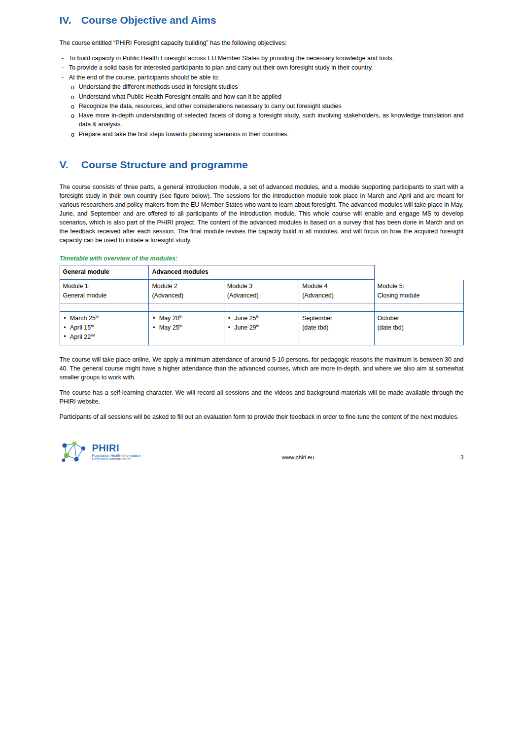IV. Course Objective and Aims
The course entitled “PHIRI Foresight capacity building” has the following objectives:
To build capacity in Public Health Foresight across EU Member States by providing the necessary knowledge and tools.
To provide a solid basis for interested participants to plan and carry out their own foresight study in their country.
At the end of the course, participants should be able to:
Understand the different methods used in foresight studies
Understand what Public Health Foresight entails and how can it be applied
Recognize the data, resources, and other considerations necessary to carry out foresight studies
Have more in-depth understanding of selected facets of doing a foresight study, such involving stakeholders, as knowledge translation and data & analysis.
Prepare and take the first steps towards planning scenarios in their countries.
V. Course Structure and programme
The course consists of three parts, a general introduction module, a set of advanced modules, and a module supporting participants to start with a foresight study in their own country (see figure below). The sessions for the introduction module took place in March and April and are meant for various researchers and policy makers from the EU Member States who want to learn about foresight. The advanced modules will take place in May, June, and September and are offered to all participants of the introduction module. This whole course will enable and engage MS to develop scenarios, which is also part of the PHIRI project. The content of the advanced modules is based on a survey that has been done in March and on the feedback received after each session. The final module revises the capacity build in all modules, and will focus on how the acquired foresight capacity can be used to initiate a foresight study.
Timetable with overview of the modules:
| General module | Advanced modules | |
| Module 1: General module | Module 2 (Advanced) | Module 3 (Advanced) | Module 4 (Advanced) | Module 5: Closing module |
| March 25 th April 15 th April 22 nd | May 20 th May 25 th | June 25 th June 29 th | September (date tbd) | October (date tbd) |
The course will take place online. We apply a minimum attendance of around 5-10 persons, for pedagogic reasons the maximum is between 30 and 40. The general course might have a higher attendance than the advanced courses, which are more in-depth, and where we also aim at somewhat smaller groups to work with.
The course has a self-learning character. We will record all sessions and the videos and background materials will be made available through the PHIRI website.
Participants of all sessions will be asked to fill out an evaluation form to provide their feedback in order to fine-tune the content of the next modules.
PHIRI Population Health Information
Research Infrastructure
www.phiri.eu
3